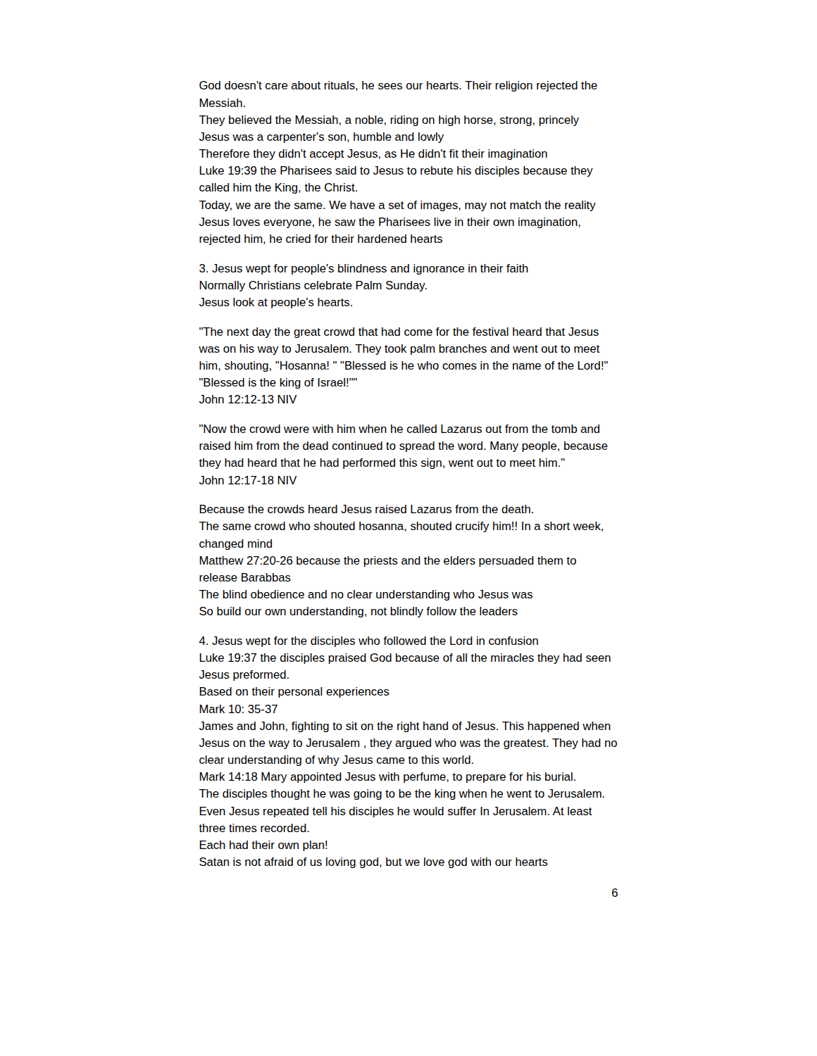God doesn't care about rituals, he sees our hearts. Their religion rejected the Messiah.
They believed the Messiah, a noble, riding on high horse, strong, princely
Jesus was a carpenter's son, humble and lowly
Therefore they didn't accept Jesus, as He didn't fit their imagination
Luke 19:39 the Pharisees said to Jesus to rebute his disciples because they called him the King, the Christ.
Today, we are the same. We have a set of images, may not match the reality
Jesus loves everyone, he saw the Pharisees live in their own imagination, rejected him, he cried for their hardened hearts
3. Jesus wept for people's blindness and ignorance in their faith
Normally Christians celebrate Palm Sunday.
Jesus look at people's hearts.
"The next day the great crowd that had come for the festival heard that Jesus was on his way to Jerusalem. They took palm branches and went out to meet him, shouting, "Hosanna! " "Blessed is he who comes in the name of the Lord!" "Blessed is the king of Israel!""
John 12:12-13 NIV
"Now the crowd were with him when he called Lazarus out from the tomb and raised him from the dead continued to spread the word. Many people, because they had heard that he had performed this sign, went out to meet him."
John 12:17-18 NIV
Because the crowds heard Jesus raised Lazarus from the death.
The same crowd who shouted hosanna, shouted crucify him!! In a short week, changed mind
Matthew 27:20-26 because the priests and the elders persuaded them to release Barabbas
The blind obedience and no clear understanding who Jesus was
So build our own understanding, not blindly follow the leaders
4. Jesus wept for the disciples who followed the Lord in confusion
Luke 19:37 the disciples praised God because of all the miracles they had seen Jesus preformed.
Based on their personal experiences
Mark 10: 35-37
James and John, fighting to sit on the right hand of Jesus. This happened when Jesus on the way to Jerusalem , they argued who was the greatest. They had no clear understanding of why Jesus came to this world.
Mark 14:18 Mary appointed Jesus with perfume, to prepare for his burial.
The disciples thought he was going to be the king when he went to Jerusalem. Even Jesus repeated tell his disciples he would suffer In Jerusalem. At least three times recorded.
Each had their own plan!
Satan is not afraid of us loving god, but we love god with our hearts
6